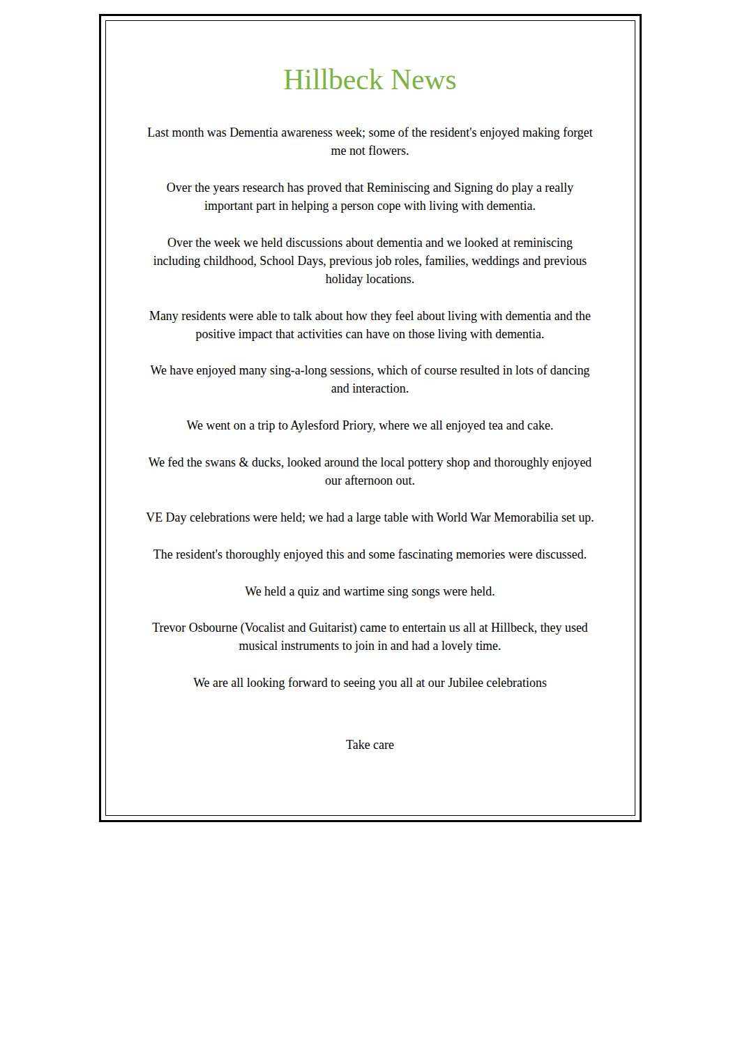Hillbeck News
Last month was Dementia awareness week; some of the resident's enjoyed making forget me not flowers.
Over the years research has proved that Reminiscing and Signing do play a really important part in helping a person cope with living with dementia.
Over the week we held discussions about dementia and we looked at reminiscing including childhood, School Days, previous job roles, families, weddings and previous holiday locations.
Many residents were able to talk about how they feel about living with dementia and the positive impact that activities can have on those living with dementia.
We have enjoyed many sing-a-long sessions, which of course resulted in lots of dancing and interaction.
We went on a trip to Aylesford Priory, where we all enjoyed tea and cake.
We fed the swans & ducks, looked around the local pottery shop and thoroughly enjoyed our afternoon out.
VE Day celebrations were held; we had a large table with World War Memorabilia set up.
The resident's thoroughly enjoyed this and some fascinating memories were discussed.
We held a quiz and wartime sing songs were held.
Trevor Osbourne (Vocalist and Guitarist) came to entertain us all at Hillbeck, they used musical instruments to join in and had a lovely time.
We are all looking forward to seeing you all at our Jubilee celebrations
Take care